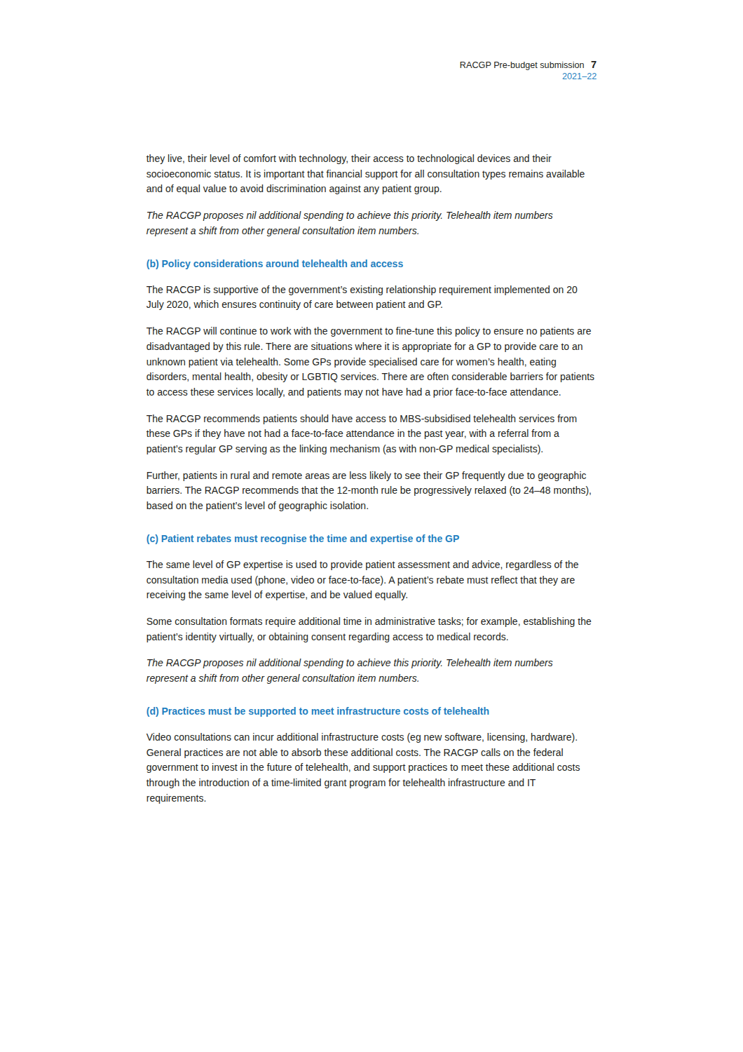RACGP Pre-budget submission 7
2021–22
they live, their level of comfort with technology, their access to technological devices and their socioeconomic status. It is important that financial support for all consultation types remains available and of equal value to avoid discrimination against any patient group.
The RACGP proposes nil additional spending to achieve this priority. Telehealth item numbers represent a shift from other general consultation item numbers.
(b) Policy considerations around telehealth and access
The RACGP is supportive of the government’s existing relationship requirement implemented on 20 July 2020, which ensures continuity of care between patient and GP.
The RACGP will continue to work with the government to fine-tune this policy to ensure no patients are disadvantaged by this rule. There are situations where it is appropriate for a GP to provide care to an unknown patient via telehealth. Some GPs provide specialised care for women’s health, eating disorders, mental health, obesity or LGBTIQ services. There are often considerable barriers for patients to access these services locally, and patients may not have had a prior face-to-face attendance.
The RACGP recommends patients should have access to MBS-subsidised telehealth services from these GPs if they have not had a face-to-face attendance in the past year, with a referral from a patient’s regular GP serving as the linking mechanism (as with non-GP medical specialists).
Further, patients in rural and remote areas are less likely to see their GP frequently due to geographic barriers. The RACGP recommends that the 12-month rule be progressively relaxed (to 24–48 months), based on the patient’s level of geographic isolation.
(c) Patient rebates must recognise the time and expertise of the GP
The same level of GP expertise is used to provide patient assessment and advice, regardless of the consultation media used (phone, video or face-to-face). A patient’s rebate must reflect that they are receiving the same level of expertise, and be valued equally.
Some consultation formats require additional time in administrative tasks; for example, establishing the patient’s identity virtually, or obtaining consent regarding access to medical records.
The RACGP proposes nil additional spending to achieve this priority. Telehealth item numbers represent a shift from other general consultation item numbers.
(d) Practices must be supported to meet infrastructure costs of telehealth
Video consultations can incur additional infrastructure costs (eg new software, licensing, hardware). General practices are not able to absorb these additional costs. The RACGP calls on the federal government to invest in the future of telehealth, and support practices to meet these additional costs through the introduction of a time-limited grant program for telehealth infrastructure and IT requirements.